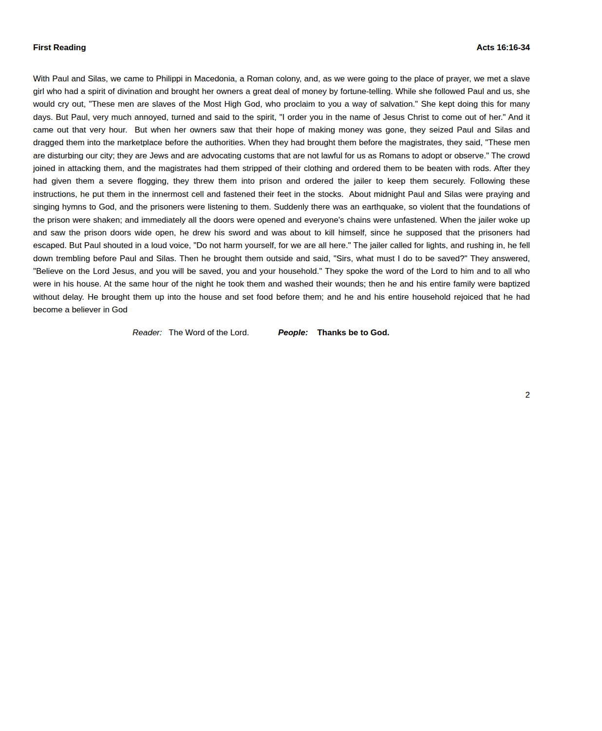First Reading Acts 16:16-34
With Paul and Silas, we came to Philippi in Macedonia, a Roman colony, and, as we were going to the place of prayer, we met a slave girl who had a spirit of divination and brought her owners a great deal of money by fortune-telling. While she followed Paul and us, she would cry out, "These men are slaves of the Most High God, who proclaim to you a way of salvation." She kept doing this for many days. But Paul, very much annoyed, turned and said to the spirit, "I order you in the name of Jesus Christ to come out of her." And it came out that very hour. But when her owners saw that their hope of making money was gone, they seized Paul and Silas and dragged them into the marketplace before the authorities. When they had brought them before the magistrates, they said, "These men are disturbing our city; they are Jews and are advocating customs that are not lawful for us as Romans to adopt or observe." The crowd joined in attacking them, and the magistrates had them stripped of their clothing and ordered them to be beaten with rods. After they had given them a severe flogging, they threw them into prison and ordered the jailer to keep them securely. Following these instructions, he put them in the innermost cell and fastened their feet in the stocks. About midnight Paul and Silas were praying and singing hymns to God, and the prisoners were listening to them. Suddenly there was an earthquake, so violent that the foundations of the prison were shaken; and immediately all the doors were opened and everyone's chains were unfastened. When the jailer woke up and saw the prison doors wide open, he drew his sword and was about to kill himself, since he supposed that the prisoners had escaped. But Paul shouted in a loud voice, "Do not harm yourself, for we are all here." The jailer called for lights, and rushing in, he fell down trembling before Paul and Silas. Then he brought them outside and said, "Sirs, what must I do to be saved?" They answered, "Believe on the Lord Jesus, and you will be saved, you and your household." They spoke the word of the Lord to him and to all who were in his house. At the same hour of the night he took them and washed their wounds; then he and his entire family were baptized without delay. He brought them up into the house and set food before them; and he and his entire household rejoiced that he had become a believer in God
Reader: The Word of the Lord. People: Thanks be to God.
2